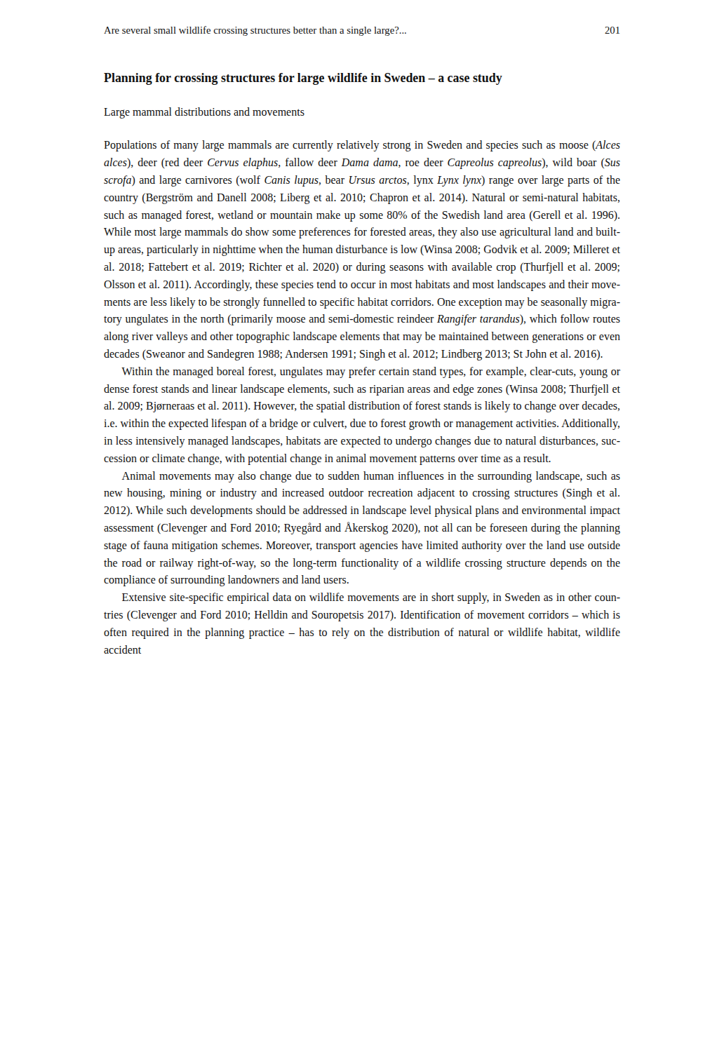Are several small wildlife crossing structures better than a single large?... 201
Planning for crossing structures for large wildlife in Sweden – a case study
Large mammal distributions and movements
Populations of many large mammals are currently relatively strong in Sweden and species such as moose (Alces alces), deer (red deer Cervus elaphus, fallow deer Dama dama, roe deer Capreolus capreolus), wild boar (Sus scrofa) and large carnivores (wolf Canis lupus, bear Ursus arctos, lynx Lynx lynx) range over large parts of the country (Bergström and Danell 2008; Liberg et al. 2010; Chapron et al. 2014). Natural or semi-natural habitats, such as managed forest, wetland or mountain make up some 80% of the Swedish land area (Gerell et al. 1996). While most large mammals do show some preferences for forested areas, they also use agricultural land and built-up areas, particularly in nighttime when the human disturbance is low (Winsa 2008; Godvik et al. 2009; Milleret et al. 2018; Fattebert et al. 2019; Richter et al. 2020) or during seasons with available crop (Thurfjell et al. 2009; Olsson et al. 2011). Accordingly, these species tend to occur in most habitats and most landscapes and their movements are less likely to be strongly funnelled to specific habitat corridors. One exception may be seasonally migratory ungulates in the north (primarily moose and semi-domestic reindeer Rangifer tarandus), which follow routes along river valleys and other topographic landscape elements that may be maintained between generations or even decades (Sweanor and Sandegren 1988; Andersen 1991; Singh et al. 2012; Lindberg 2013; St John et al. 2016).
Within the managed boreal forest, ungulates may prefer certain stand types, for example, clear-cuts, young or dense forest stands and linear landscape elements, such as riparian areas and edge zones (Winsa 2008; Thurfjell et al. 2009; Bjørneraas et al. 2011). However, the spatial distribution of forest stands is likely to change over decades, i.e. within the expected lifespan of a bridge or culvert, due to forest growth or management activities. Additionally, in less intensively managed landscapes, habitats are expected to undergo changes due to natural disturbances, succession or climate change, with potential change in animal movement patterns over time as a result.
Animal movements may also change due to sudden human influences in the surrounding landscape, such as new housing, mining or industry and increased outdoor recreation adjacent to crossing structures (Singh et al. 2012). While such developments should be addressed in landscape level physical plans and environmental impact assessment (Clevenger and Ford 2010; Ryegård and Åkerskog 2020), not all can be foreseen during the planning stage of fauna mitigation schemes. Moreover, transport agencies have limited authority over the land use outside the road or railway right-of-way, so the long-term functionality of a wildlife crossing structure depends on the compliance of surrounding landowners and land users.
Extensive site-specific empirical data on wildlife movements are in short supply, in Sweden as in other countries (Clevenger and Ford 2010; Helldin and Souropetsis 2017). Identification of movement corridors – which is often required in the planning practice – has to rely on the distribution of natural or wildlife habitat, wildlife accident